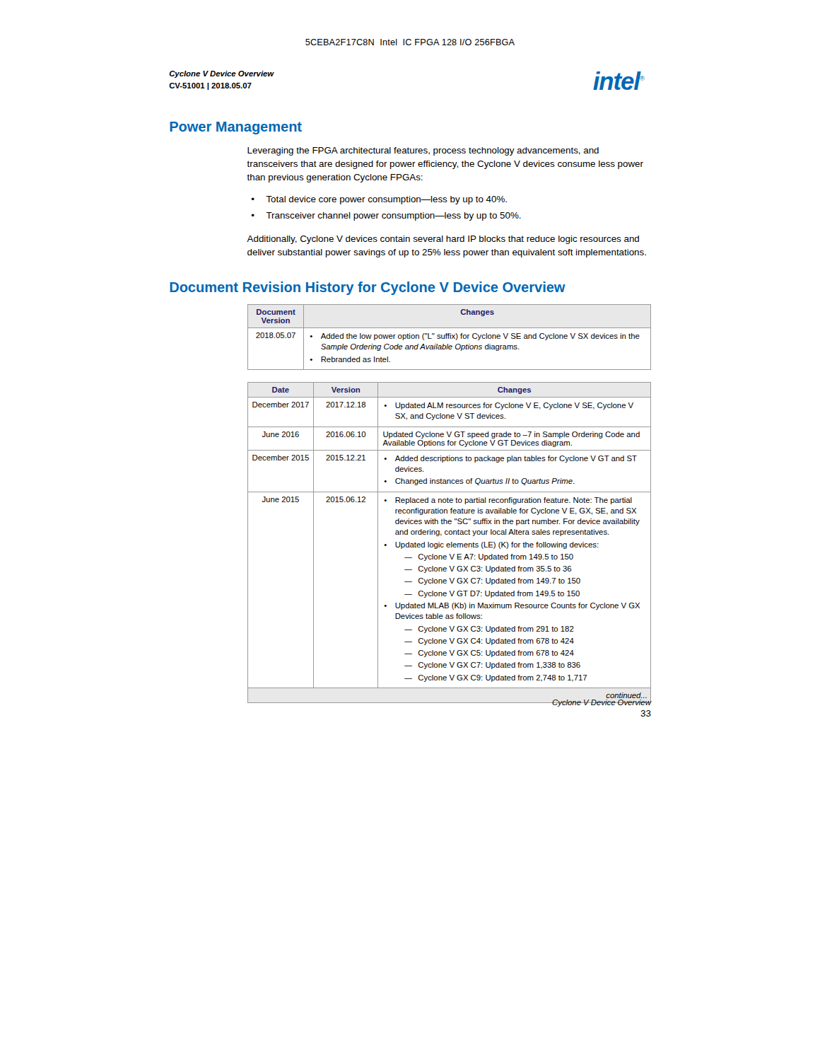5CEBA2F17C8N Intel IC FPGA 128 I/O 256FBGA
Cyclone V Device Overview
CV-51001 | 2018.05.07
intel®
Power Management
Leveraging the FPGA architectural features, process technology advancements, and transceivers that are designed for power efficiency, the Cyclone V devices consume less power than previous generation Cyclone FPGAs:
Total device core power consumption—less by up to 40%.
Transceiver channel power consumption—less by up to 50%.
Additionally, Cyclone V devices contain several hard IP blocks that reduce logic resources and deliver substantial power savings of up to 25% less power than equivalent soft implementations.
Document Revision History for Cyclone V Device Overview
| Document Version | Changes |
| --- | --- |
| 2018.05.07 | Added the low power option ("L" suffix) for Cyclone V SE and Cyclone V SX devices in the Sample Ordering Code and Available Options diagrams. Rebranded as Intel. |
| Date | Version | Changes |
| --- | --- | --- |
| December 2017 | 2017.12.18 | Updated ALM resources for Cyclone V E, Cyclone V SE, Cyclone V SX, and Cyclone V ST devices. |
| June 2016 | 2016.06.10 | Updated Cyclone V GT speed grade to –7 in Sample Ordering Code and Available Options for Cyclone V GT Devices diagram. |
| December 2015 | 2015.12.21 | Added descriptions to package plan tables for Cyclone V GT and ST devices. Changed instances of Quartus II to Quartus Prime . |
| June 2015 | 2015.06.12 | Replaced a note to partial reconfiguration feature. Note: The partial reconfiguration feature is available for Cyclone V E, GX, SE, and SX devices with the "SC" suffix in the part number. For device availability and ordering, contact your local Altera sales representatives. Updated logic elements (LE) (K) for the following devices: Cyclone V E A7: Updated from 149.5 to 150 Cyclone V GX C3: Updated from 35.5 to 36 Cyclone V GX C7: Updated from 149.7 to 150 Cyclone V GT D7: Updated from 149.5 to 150 Updated MLAB (Kb) in Maximum Resource Counts for Cyclone V GX Devices table as follows: Cyclone V GX C3: Updated from 291 to 182 Cyclone V GX C4: Updated from 678 to 424 Cyclone V GX C5: Updated from 678 to 424 Cyclone V GX C7: Updated from 1,338 to 836 Cyclone V GX C9: Updated from 2,748 to 1,717 |
| continued... |
Cyclone V Device Overview
33